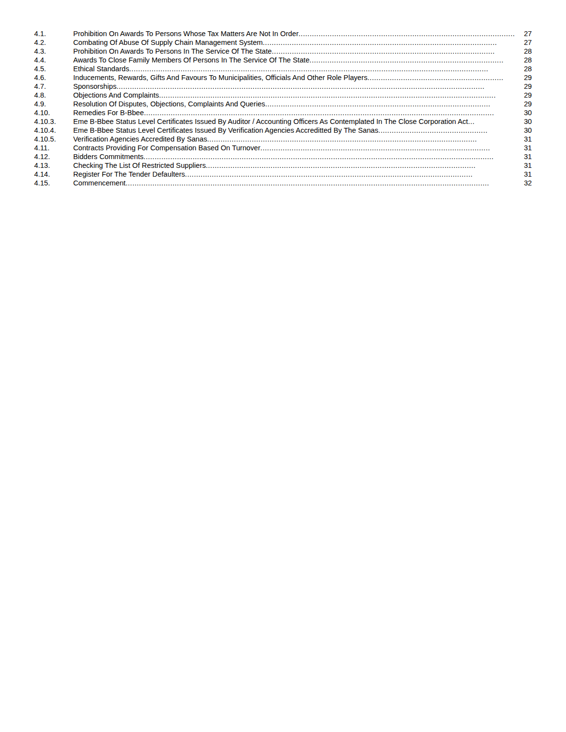| 4.1. | Prohibition On Awards To Persons Whose Tax Matters Are Not In Order ................................................................................................. | 27 |
| 4.2. | Combating Of Abuse Of Supply Chain Management System ......................................................................................................... | 27 |
| 4.3. | Prohibition On Awards To Persons In The Service Of The State .................................................................................................... | 28 |
| 4.4. | Awards To Close Family Members Of Persons In The Service Of The State ....................................................................................... | 28 |
| 4.5. | Ethical Standards ................................................................................................................................................................. | 28 |
| 4.6. | Inducements, Rewards, Gifts And Favours To Municipalities, Officials And Other Role Players ............................................................. | 29 |
| 4.7. | Sponsorships ..................................................................................................................................................................... | 29 |
| 4.8. | Objections And Complaints ....................................................................................................................................................... | 29 |
| 4.9. | Resolution Of Disputes, Objections, Complaints And Queries ..................................................................................................... | 29 |
| 4.10. | Remedies For B-Bbee ............................................................................................................................................................. | 30 |
| 4.10.3. | Eme B-Bbee Status Level Certificates Issued By Auditor / Accounting Officers As Contemplated In The Close Corporation Act ... | 30 |
| 4.10.4. | Eme B-Bbee Status Level Certificates Issued By Verification Agencies Accreditted By The Sanas ................................................. | 30 |
| 4.10.5. | Verification Agencies Accredited By Sanas ......................................................................................................................... | 31 |
| 4.11. | Contracts Providing For Compensation Based On Turnover ....................................................................................................... | 31 |
| 4.12. | Bidders Commitments ............................................................................................................................................................. | 31 |
| 4.13. | Checking The List Of Restricted Suppliers ......................................................................................................................... | 31 |
| 4.14. | Register For The Tender Defaulters ................................................................................................................................. | 31 |
| 4.15. | Commencement ................................................................................................................................................................... | 32 |